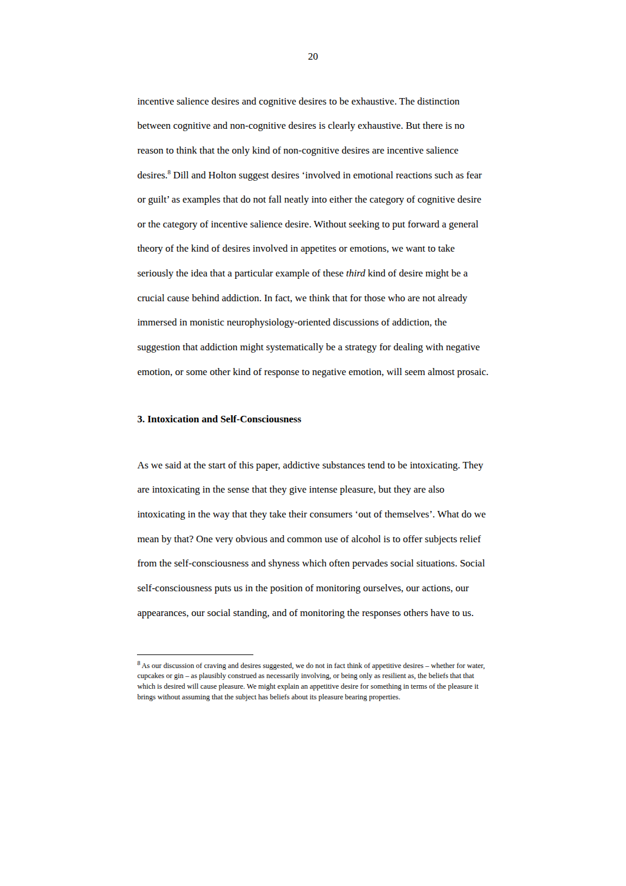20
incentive salience desires and cognitive desires to be exhaustive. The distinction between cognitive and non-cognitive desires is clearly exhaustive. But there is no reason to think that the only kind of non-cognitive desires are incentive salience desires.8 Dill and Holton suggest desires ‘involved in emotional reactions such as fear or guilt’ as examples that do not fall neatly into either the category of cognitive desire or the category of incentive salience desire. Without seeking to put forward a general theory of the kind of desires involved in appetites or emotions, we want to take seriously the idea that a particular example of these third kind of desire might be a crucial cause behind addiction. In fact, we think that for those who are not already immersed in monistic neurophysiology-oriented discussions of addiction, the suggestion that addiction might systematically be a strategy for dealing with negative emotion, or some other kind of response to negative emotion, will seem almost prosaic.
3. Intoxication and Self-Consciousness
As we said at the start of this paper, addictive substances tend to be intoxicating. They are intoxicating in the sense that they give intense pleasure, but they are also intoxicating in the way that they take their consumers ‘out of themselves’. What do we mean by that? One very obvious and common use of alcohol is to offer subjects relief from the self-consciousness and shyness which often pervades social situations. Social self-consciousness puts us in the position of monitoring ourselves, our actions, our appearances, our social standing, and of monitoring the responses others have to us.
8 As our discussion of craving and desires suggested, we do not in fact think of appetitive desires – whether for water, cupcakes or gin – as plausibly construed as necessarily involving, or being only as resilient as, the beliefs that that which is desired will cause pleasure. We might explain an appetitive desire for something in terms of the pleasure it brings without assuming that the subject has beliefs about its pleasure bearing properties.